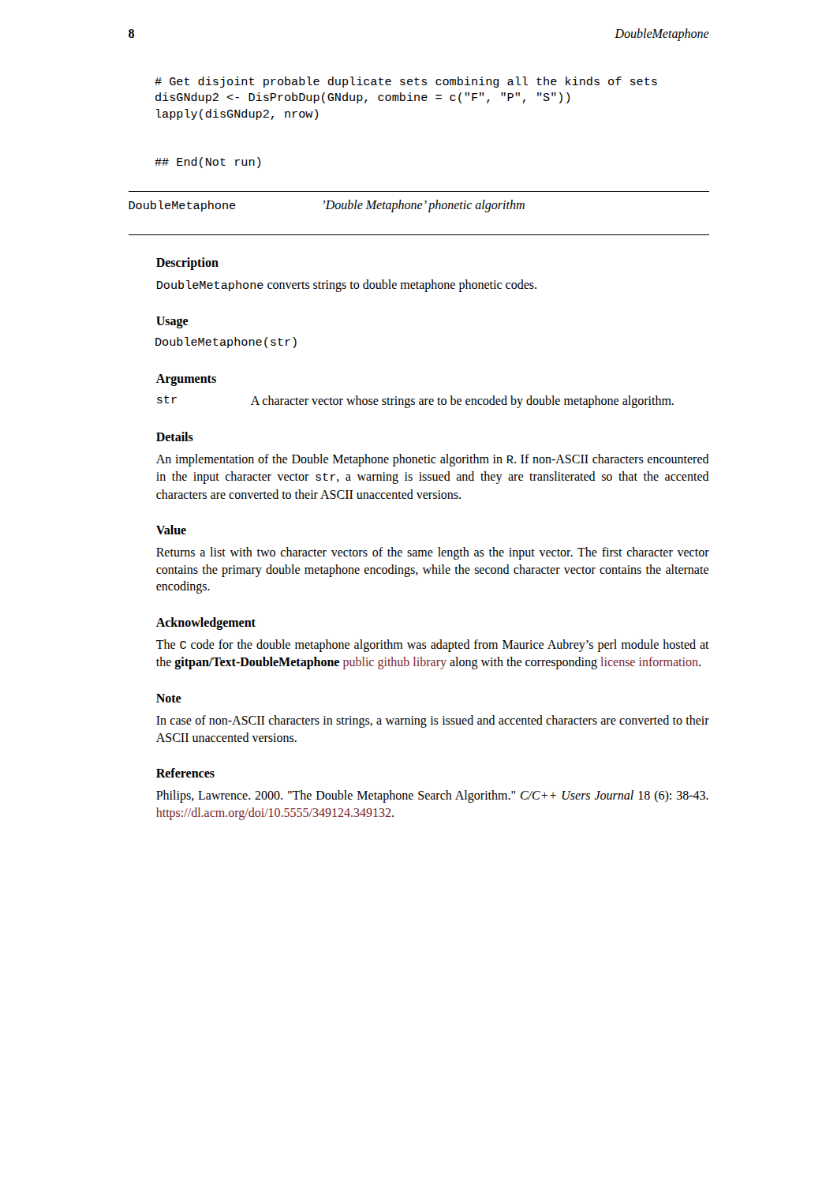8 DoubleMetaphone
# Get disjoint probable duplicate sets combining all the kinds of sets
disGNdup2 <- DisProbDup(GNdup, combine = c("F", "P", "S"))
lapply(disGNdup2, nrow)


## End(Not run)
DoubleMetaphone ’Double Metaphone’ phonetic algorithm
Description
DoubleMetaphone converts strings to double metaphone phonetic codes.
Usage
DoubleMetaphone(str)
Arguments
str
A character vector whose strings are to be encoded by double metaphone algorithm.
Details
An implementation of the Double Metaphone phonetic algorithm in R. If non-ASCII characters encountered in the input character vector str, a warning is issued and they are transliterated so that the accented characters are converted to their ASCII unaccented versions.
Value
Returns a list with two character vectors of the same length as the input vector. The first character vector contains the primary double metaphone encodings, while the second character vector contains the alternate encodings.
Acknowledgement
The C code for the double metaphone algorithm was adapted from Maurice Aubrey’s perl module hosted at the gitpan/Text-DoubleMetaphone public github library along with the corresponding license information.
Note
In case of non-ASCII characters in strings, a warning is issued and accented characters are converted to their ASCII unaccented versions.
References
Philips, Lawrence. 2000. "The Double Metaphone Search Algorithm." C/C++ Users Journal 18 (6): 38-43. https://dl.acm.org/doi/10.5555/349124.349132.